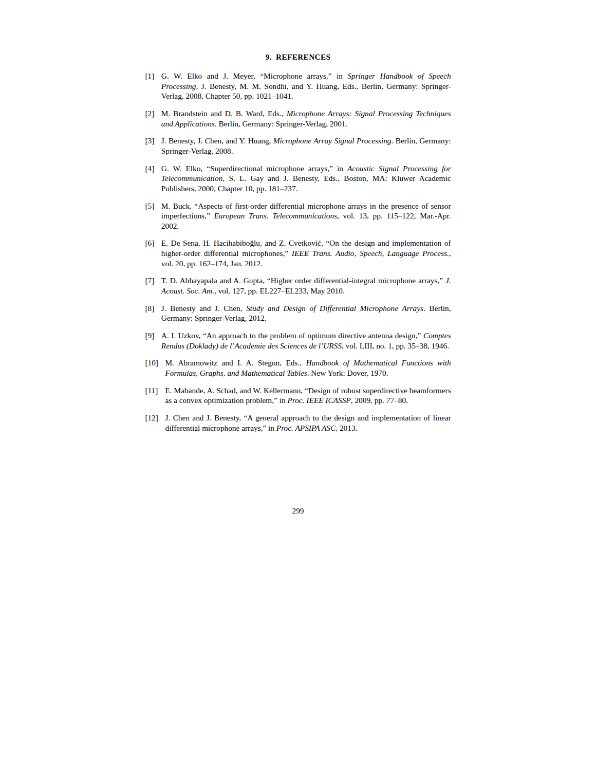9. REFERENCES
[1] G. W. Elko and J. Meyer, “Microphone arrays,” in Springer Handbook of Speech Processing, J. Benesty, M. M. Sondhi, and Y. Huang, Eds., Berlin, Germany: Springer-Verlag, 2008, Chapter 50, pp. 1021–1041.
[2] M. Brandstein and D. B. Ward, Eds., Microphone Arrays: Signal Processing Techniques and Applications. Berlin, Germany: Springer-Verlag, 2001.
[3] J. Benesty, J. Chen, and Y. Huang, Microphone Array Signal Processing. Berlin, Germany: Springer-Verlag, 2008.
[4] G. W. Elko, “Superdirectional microphone arrays,” in Acoustic Signal Processing for Telecommunication, S. L. Gay and J. Benesty, Eds., Boston, MA: Kluwer Academic Publishers, 2000, Chapter 10, pp. 181–237.
[5] M. Buck, “Aspects of first-order differential microphone arrays in the presence of sensor imperfections,” European Trans. Telecommunications, vol. 13, pp. 115–122, Mar.-Apr. 2002.
[6] E. De Sena, H. Hacihabiboğlu, and Z. Cvetković, “On the design and implementation of higher-order differential microphones,” IEEE Trans. Audio, Speech, Language Process., vol. 20, pp. 162–174, Jan. 2012.
[7] T. D. Abhayapala and A. Gupta, “Higher order differential-integral microphone arrays,” J. Acoust. Soc. Am., vol. 127, pp. EL227–EL233, May 2010.
[8] J. Benesty and J. Chen, Study and Design of Differential Microphone Arrays. Berlin, Germany: Springer-Verlag, 2012.
[9] A. I. Uzkov, “An approach to the problem of optimum directive antenna design,” Comptes Rendus (Doklady) de l’Academie des Sciences de l’URSS, vol. LIII, no. 1, pp. 35–38, 1946.
[10] M. Abramowitz and I. A. Stegun, Eds., Handbook of Mathematical Functions with Formulas, Graphs, and Mathematical Tables. New York: Dover, 1970.
[11] E. Mabande, A. Schad, and W. Kellermann, “Design of robust superdirective beamformers as a convex optimization problem,” in Proc. IEEE ICASSP, 2009, pp. 77–80.
[12] J. Chen and J. Benesty, “A general approach to the design and implementation of linear differential microphone arrays,” in Proc. APSIPA ASC, 2013.
299